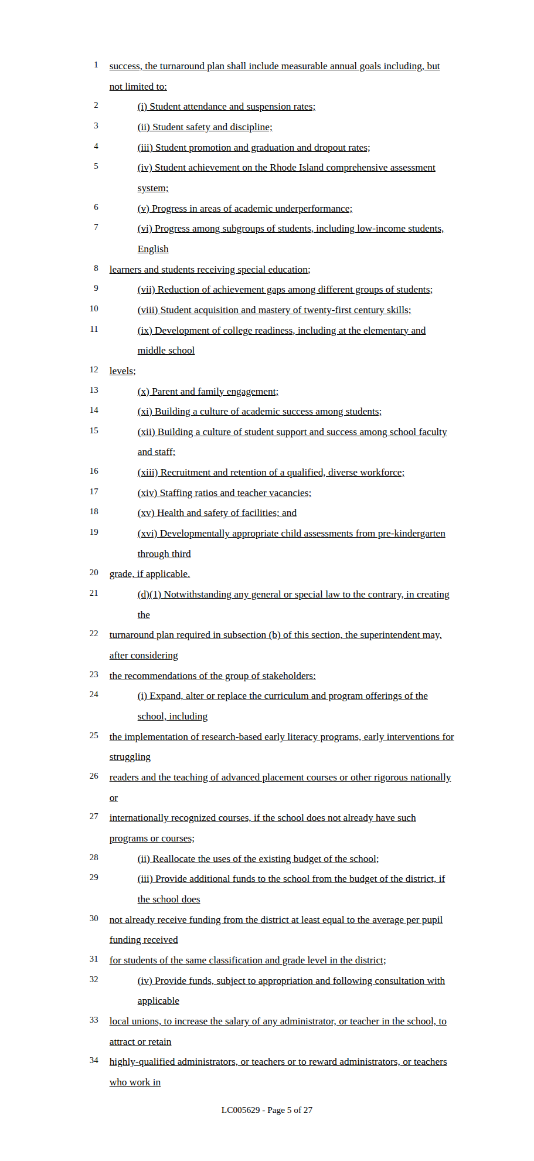success, the turnaround plan shall include measurable annual goals including, but not limited to:
(i) Student attendance and suspension rates;
(ii) Student safety and discipline;
(iii) Student promotion and graduation and dropout rates;
(iv) Student achievement on the Rhode Island comprehensive assessment system;
(v) Progress in areas of academic underperformance;
(vi) Progress among subgroups of students, including low-income students, English
learners and students receiving special education;
(vii) Reduction of achievement gaps among different groups of students;
(viii) Student acquisition and mastery of twenty-first century skills;
(ix) Development of college readiness, including at the elementary and middle school
levels;
(x) Parent and family engagement;
(xi) Building a culture of academic success among students;
(xii) Building a culture of student support and success among school faculty and staff;
(xiii) Recruitment and retention of a qualified, diverse workforce;
(xiv) Staffing ratios and teacher vacancies;
(xv) Health and safety of facilities; and
(xvi) Developmentally appropriate child assessments from pre-kindergarten through third
grade, if applicable.
(d)(1) Notwithstanding any general or special law to the contrary, in creating the
turnaround plan required in subsection (b) of this section, the superintendent may, after considering
the recommendations of the group of stakeholders:
(i) Expand, alter or replace the curriculum and program offerings of the school, including
the implementation of research-based early literacy programs, early interventions for struggling
readers and the teaching of advanced placement courses or other rigorous nationally or
internationally recognized courses, if the school does not already have such programs or courses;
(ii) Reallocate the uses of the existing budget of the school;
(iii) Provide additional funds to the school from the budget of the district, if the school does
not already receive funding from the district at least equal to the average per pupil funding received
for students of the same classification and grade level in the district;
(iv) Provide funds, subject to appropriation and following consultation with applicable
local unions, to increase the salary of any administrator, or teacher in the school, to attract or retain
highly-qualified administrators, or teachers or to reward administrators, or teachers who work in
LC005629 - Page 5 of 27